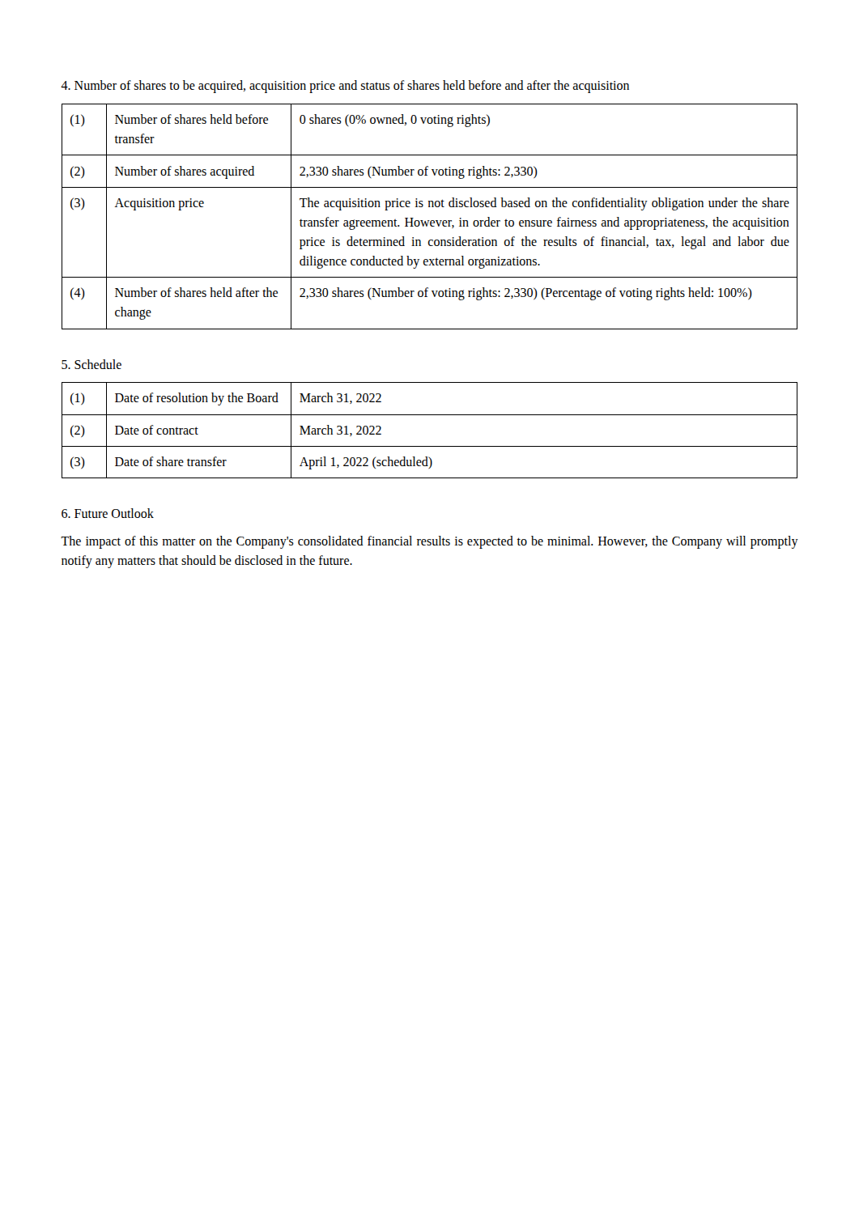4. Number of shares to be acquired, acquisition price and status of shares held before and after the acquisition
| (1) | Number of shares held before transfer | 0 shares (0% owned, 0 voting rights) |
| (2) | Number of shares acquired | 2,330 shares (Number of voting rights: 2,330) |
| (3) | Acquisition price | The acquisition price is not disclosed based on the confidentiality obligation under the share transfer agreement. However, in order to ensure fairness and appropriateness, the acquisition price is determined in consideration of the results of financial, tax, legal and labor due diligence conducted by external organizations. |
| (4) | Number of shares held after the change | 2,330 shares (Number of voting rights: 2,330) (Percentage of voting rights held: 100%) |
5. Schedule
| (1) | Date of resolution by the Board | March 31, 2022 |
| (2) | Date of contract | March 31, 2022 |
| (3) | Date of share transfer | April 1, 2022 (scheduled) |
6. Future Outlook
The impact of this matter on the Company's consolidated financial results is expected to be minimal. However, the Company will promptly notify any matters that should be disclosed in the future.